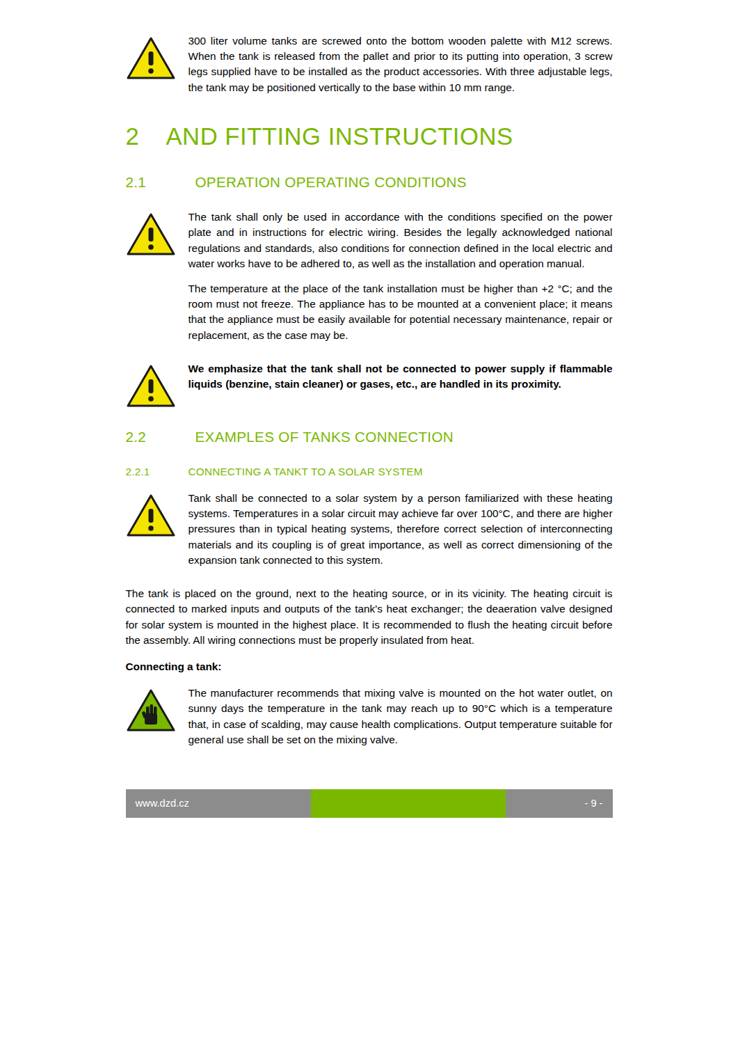300 liter volume tanks are screwed onto the bottom wooden palette with M12 screws. When the tank is released from the pallet and prior to its putting into operation, 3 screw legs supplied have to be installed as the product accessories. With three adjustable legs, the tank may be positioned vertically to the base within 10 mm range.
2 AND FITTING INSTRUCTIONS
2.1 OPERATION OPERATING CONDITIONS
The tank shall only be used in accordance with the conditions specified on the power plate and in instructions for electric wiring. Besides the legally acknowledged national regulations and standards, also conditions for connection defined in the local electric and water works have to be adhered to, as well as the installation and operation manual.
The temperature at the place of the tank installation must be higher than +2 °C; and the room must not freeze. The appliance has to be mounted at a convenient place; it means that the appliance must be easily available for potential necessary maintenance, repair or replacement, as the case may be.
We emphasize that the tank shall not be connected to power supply if flammable liquids (benzine, stain cleaner) or gases, etc., are handled in its proximity.
2.2 EXAMPLES OF TANKS CONNECTION
2.2.1 CONNECTING A TANKT TO A SOLAR SYSTEM
Tank shall be connected to a solar system by a person familiarized with these heating systems. Temperatures in a solar circuit may achieve far over 100°C, and there are higher pressures than in typical heating systems, therefore correct selection of interconnecting materials and its coupling is of great importance, as well as correct dimensioning of the expansion tank connected to this system.
The tank is placed on the ground, next to the heating source, or in its vicinity. The heating circuit is connected to marked inputs and outputs of the tank's heat exchanger; the deaeration valve designed for solar system is mounted in the highest place. It is recommended to flush the heating circuit before the assembly. All wiring connections must be properly insulated from heat.
Connecting a tank:
The manufacturer recommends that mixing valve is mounted on the hot water outlet, on sunny days the temperature in the tank may reach up to 90°C which is a temperature that, in case of scalding, may cause health complications. Output temperature suitable for general use shall be set on the mixing valve.
www.dzd.cz
- 9 -